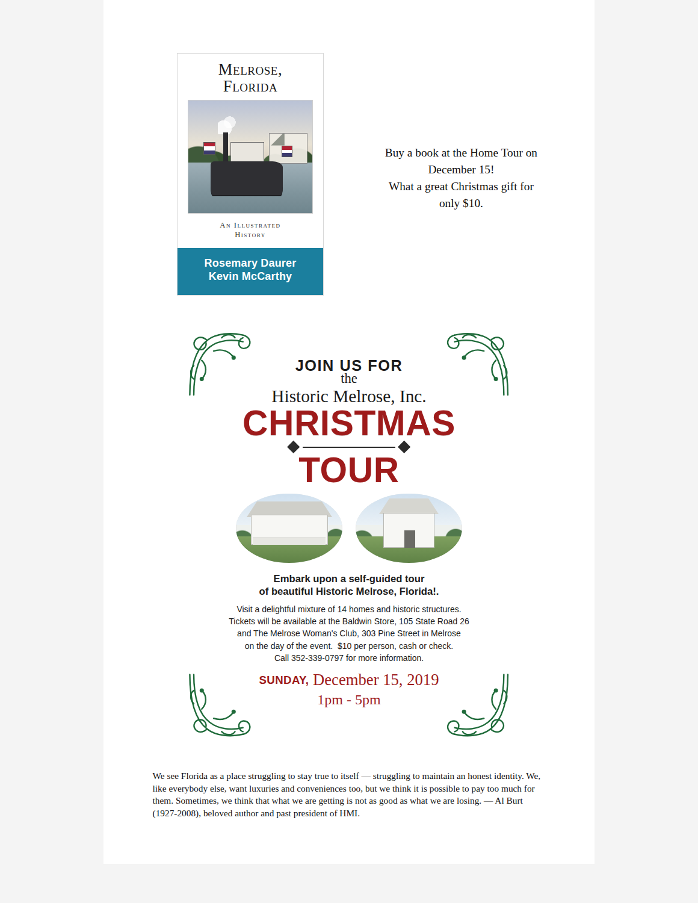Melrose,
Florida
An Illustrated
History
Rosemary Daurer
Kevin McCarthy
Buy a book at the Home Tour on December 15!
What a great Christmas gift for only $10.
JOIN US FOR
the
Historic Melrose, Inc.
CHRISTMAS
TOUR
Embark upon a self-guided tour
of beautiful Historic Melrose, Florida!.
Visit a delightful mixture of 14 homes and historic structures.
Tickets will be available at the Baldwin Store, 105 State Road 26
and The Melrose Woman's Club, 303 Pine Street in Melrose
on the day of the event. $10 per person, cash or check.
Call 352-339-0797 for more information.
SUNDAY, December 15, 2019
1pm - 5pm
We see Florida as a place struggling to stay true to itself — struggling to maintain an honest identity. We, like everybody else, want luxuries and conveniences too, but we think it is possible to pay too much for them. Sometimes, we think that what we are getting is not as good as what we are losing. — Al Burt (1927-2008), beloved author and past president of HMI.